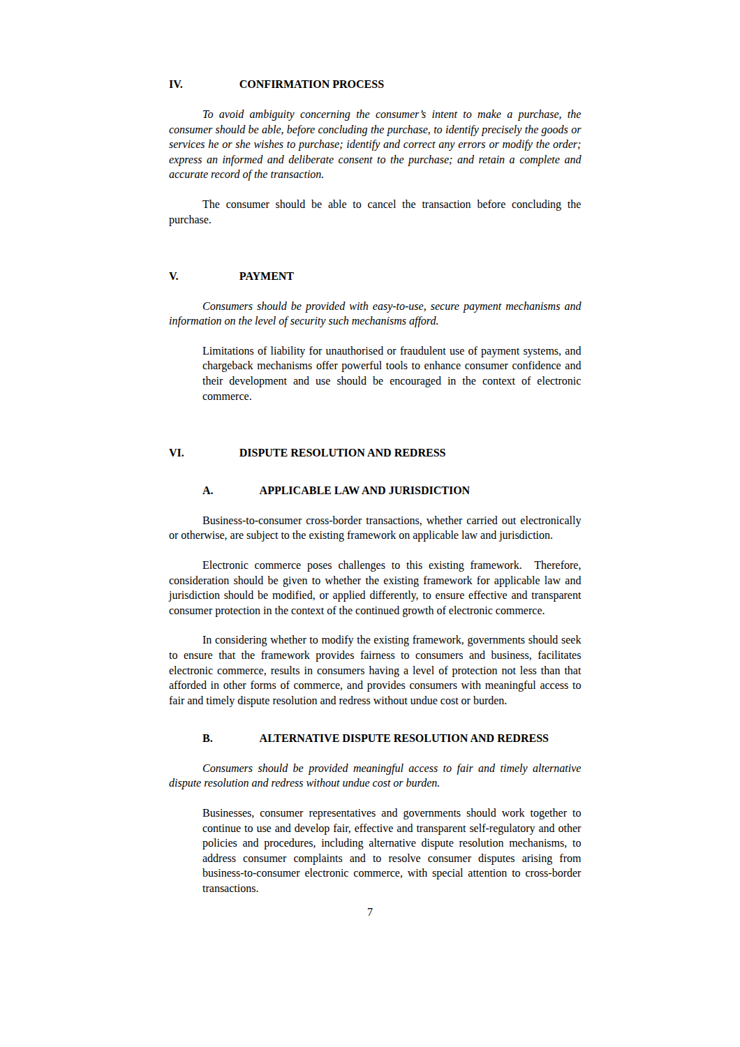IV. Confirmation Process
To avoid ambiguity concerning the consumer’s intent to make a purchase, the consumer should be able, before concluding the purchase, to identify precisely the goods or services he or she wishes to purchase; identify and correct any errors or modify the order; express an informed and deliberate consent to the purchase; and retain a complete and accurate record of the transaction.
The consumer should be able to cancel the transaction before concluding the purchase.
V. Payment
Consumers should be provided with easy-to-use, secure payment mechanisms and information on the level of security such mechanisms afford.
Limitations of liability for unauthorised or fraudulent use of payment systems, and chargeback mechanisms offer powerful tools to enhance consumer confidence and their development and use should be encouraged in the context of electronic commerce.
VI. Dispute Resolution and Redress
A. Applicable Law and Jurisdiction
Business-to-consumer cross-border transactions, whether carried out electronically or otherwise, are subject to the existing framework on applicable law and jurisdiction.
Electronic commerce poses challenges to this existing framework. Therefore, consideration should be given to whether the existing framework for applicable law and jurisdiction should be modified, or applied differently, to ensure effective and transparent consumer protection in the context of the continued growth of electronic commerce.
In considering whether to modify the existing framework, governments should seek to ensure that the framework provides fairness to consumers and business, facilitates electronic commerce, results in consumers having a level of protection not less than that afforded in other forms of commerce, and provides consumers with meaningful access to fair and timely dispute resolution and redress without undue cost or burden.
B. Alternative Dispute Resolution and Redress
Consumers should be provided meaningful access to fair and timely alternative dispute resolution and redress without undue cost or burden.
Businesses, consumer representatives and governments should work together to continue to use and develop fair, effective and transparent self-regulatory and other policies and procedures, including alternative dispute resolution mechanisms, to address consumer complaints and to resolve consumer disputes arising from business-to-consumer electronic commerce, with special attention to cross-border transactions.
7